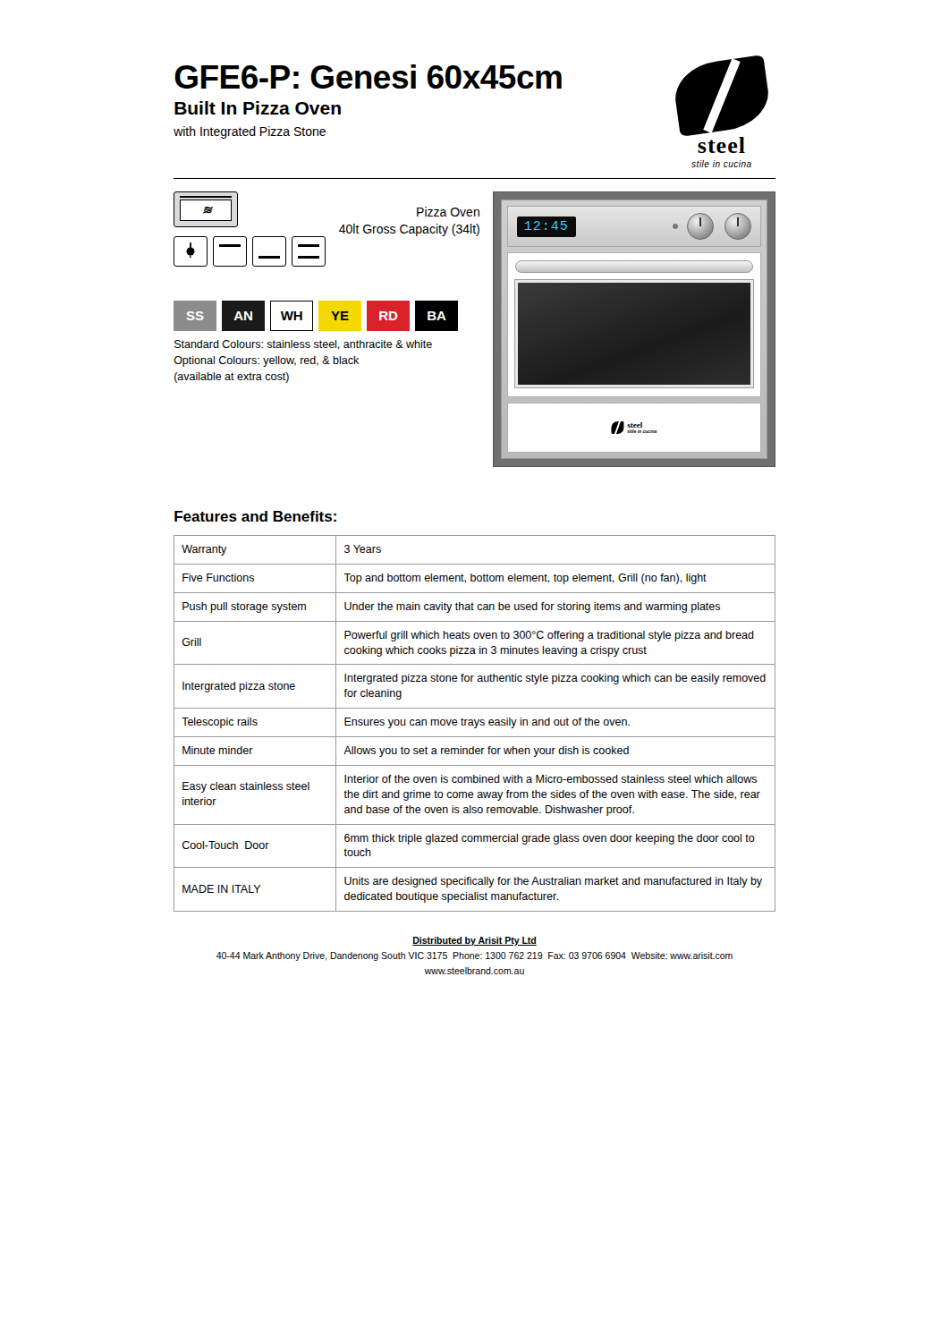GFE6-P: Genesi 60x45cm
Built In Pizza Oven
with Integrated Pizza Stone
steel
stile in cucina
≋
Pizza Oven
40lt Gross Capacity (34lt)
SS
AN
WH
YE
RD
BA
Standard Colours: stainless steel, anthracite & white
Optional Colours: yellow, red, & black
(available at extra cost)
12:45
steel
stile in cucina
Features and Benefits:
| Warranty | 3 Years |
| Five Functions | Top and bottom element, bottom element, top element, Grill (no fan), light |
| Push pull storage system | Under the main cavity that can be used for storing items and warming plates |
| Grill | Powerful grill which heats oven to 300°C offering a traditional style pizza and bread cooking which cooks pizza in 3 minutes leaving a crispy crust |
| Intergrated pizza stone | Intergrated pizza stone for authentic style pizza cooking which can be easily removed for cleaning |
| Telescopic rails | Ensures you can move trays easily in and out of the oven. |
| Minute minder | Allows you to set a reminder for when your dish is cooked |
| Easy clean stainless steel interior | Interior of the oven is combined with a Micro-embossed stainless steel which allows the dirt and grime to come away from the sides of the oven with ease. The side, rear and base of the oven is also removable. Dishwasher proof. |
| Cool-Touch Door | 6mm thick triple glazed commercial grade glass oven door keeping the door cool to touch |
| MADE IN ITALY | Units are designed specifically for the Australian market and manufactured in Italy by dedicated boutique specialist manufacturer. |
Distributed by Arisit Pty Ltd
40-44 Mark Anthony Drive, Dandenong South VIC 3175 Phone: 1300 762 219 Fax: 03 9706 6904 Website: www.arisit.com
www.steelbrand.com.au